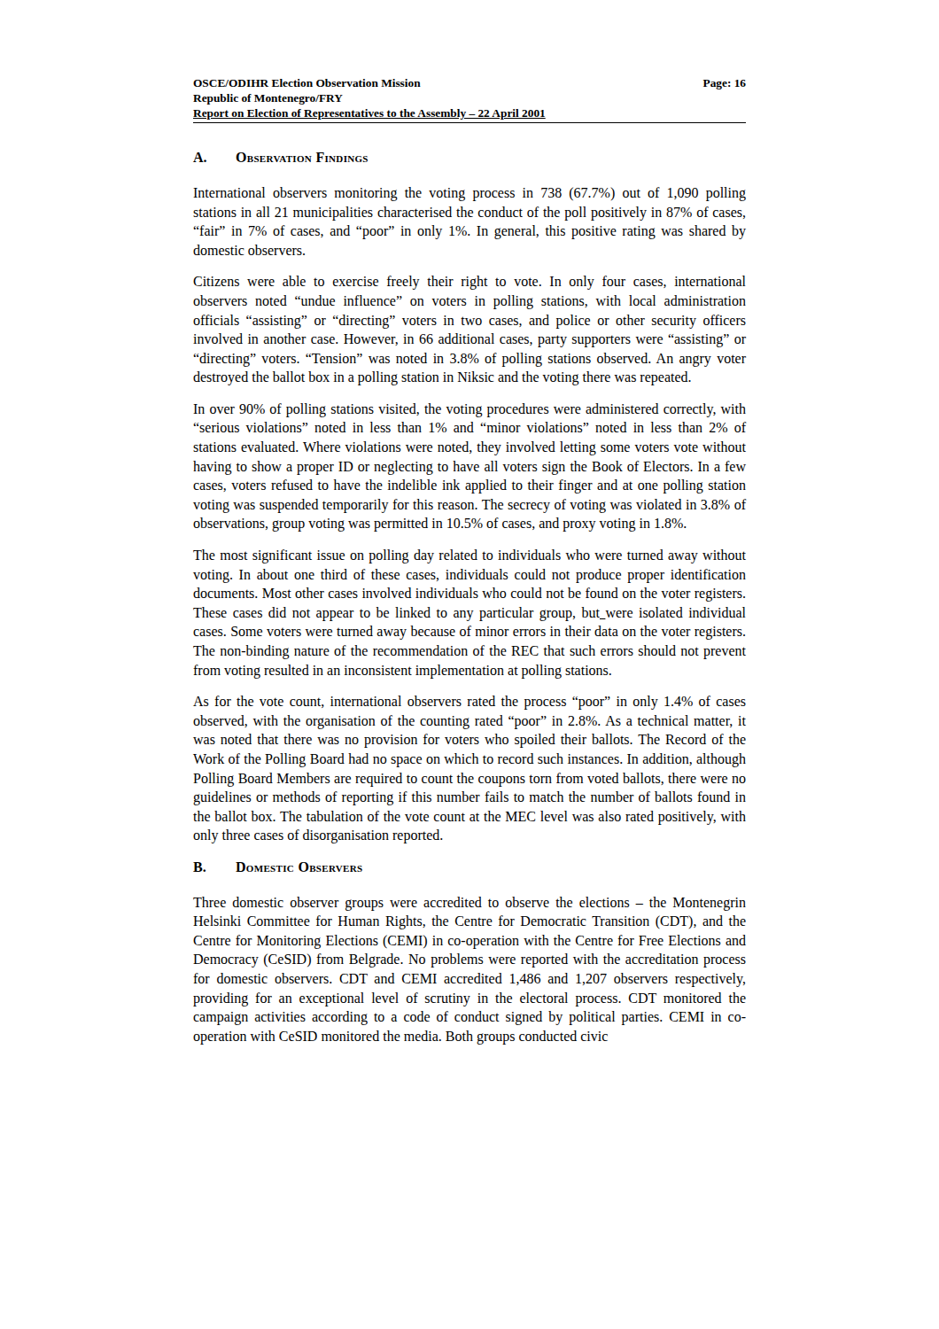OSCE/ODIHR Election Observation Mission
Republic of Montenegro/FRY
Report on Election of Representatives to the Assembly – 22 April 2001
Page: 16
A. Observation Findings
International observers monitoring the voting process in 738 (67.7%) out of 1,090 polling stations in all 21 municipalities characterised the conduct of the poll positively in 87% of cases, “fair” in 7% of cases, and “poor” in only 1%. In general, this positive rating was shared by domestic observers.
Citizens were able to exercise freely their right to vote. In only four cases, international observers noted “undue influence” on voters in polling stations, with local administration officials “assisting” or “directing” voters in two cases, and police or other security officers involved in another case. However, in 66 additional cases, party supporters were “assisting” or “directing” voters. “Tension” was noted in 3.8% of polling stations observed. An angry voter destroyed the ballot box in a polling station in Niksic and the voting there was repeated.
In over 90% of polling stations visited, the voting procedures were administered correctly, with “serious violations” noted in less than 1% and “minor violations” noted in less than 2% of stations evaluated. Where violations were noted, they involved letting some voters vote without having to show a proper ID or neglecting to have all voters sign the Book of Electors. In a few cases, voters refused to have the indelible ink applied to their finger and at one polling station voting was suspended temporarily for this reason. The secrecy of voting was violated in 3.8% of observations, group voting was permitted in 10.5% of cases, and proxy voting in 1.8%.
The most significant issue on polling day related to individuals who were turned away without voting. In about one third of these cases, individuals could not produce proper identification documents. Most other cases involved individuals who could not be found on the voter registers. These cases did not appear to be linked to any particular group, but were isolated individual cases. Some voters were turned away because of minor errors in their data on the voter registers. The non-binding nature of the recommendation of the REC that such errors should not prevent from voting resulted in an inconsistent implementation at polling stations.
As for the vote count, international observers rated the process “poor” in only 1.4% of cases observed, with the organisation of the counting rated “poor” in 2.8%. As a technical matter, it was noted that there was no provision for voters who spoiled their ballots. The Record of the Work of the Polling Board had no space on which to record such instances. In addition, although Polling Board Members are required to count the coupons torn from voted ballots, there were no guidelines or methods of reporting if this number fails to match the number of ballots found in the ballot box. The tabulation of the vote count at the MEC level was also rated positively, with only three cases of disorganisation reported.
B. Domestic Observers
Three domestic observer groups were accredited to observe the elections – the Montenegrin Helsinki Committee for Human Rights, the Centre for Democratic Transition (CDT), and the Centre for Monitoring Elections (CEMI) in co-operation with the Centre for Free Elections and Democracy (CeSID) from Belgrade. No problems were reported with the accreditation process for domestic observers. CDT and CEMI accredited 1,486 and 1,207 observers respectively, providing for an exceptional level of scrutiny in the electoral process. CDT monitored the campaign activities according to a code of conduct signed by political parties. CEMI in co-operation with CeSID monitored the media. Both groups conducted civic